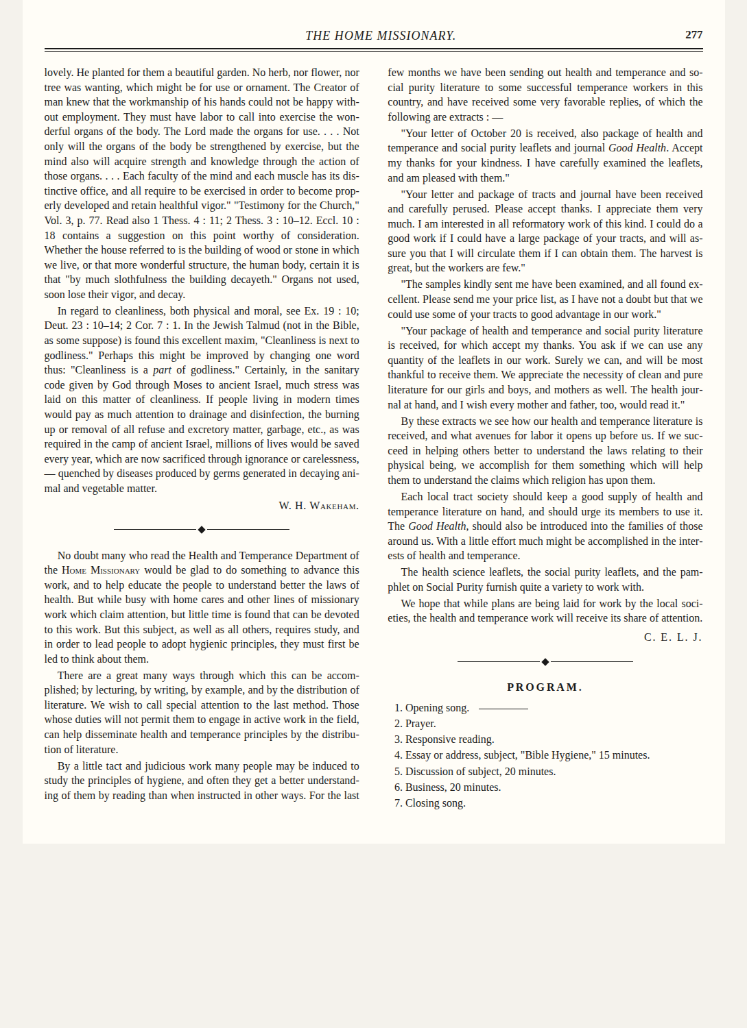THE HOME MISSIONARY.
277
lovely. He planted for them a beautiful garden. No herb, nor flower, nor tree was wanting, which might be for use or ornament. The Creator of man knew that the workmanship of his hands could not be happy without employment. They must have labor to call into exercise the wonderful organs of the body. The Lord made the organs for use. . . . Not only will the organs of the body be strengthened by exercise, but the mind also will acquire strength and knowledge through the action of those organs. . . . Each faculty of the mind and each muscle has its distinctive office, and all require to be exercised in order to become properly developed and retain healthful vigor." "Testimony for the Church," Vol. 3, p. 77. Read also 1 Thess. 4 : 11; 2 Thess. 3 : 10–12. Eccl. 10 : 18 contains a suggestion on this point worthy of consideration. Whether the house referred to is the building of wood or stone in which we live, or that more wonderful structure, the human body, certain it is that "by much slothfulness the building decayeth." Organs not used, soon lose their vigor, and decay.
In regard to cleanliness, both physical and moral, see Ex. 19 : 10; Deut. 23 : 10–14; 2 Cor. 7 : 1. In the Jewish Talmud (not in the Bible, as some suppose) is found this excellent maxim, "Cleanliness is next to godliness." Perhaps this might be improved by changing one word thus: "Cleanliness is a part of godliness." Certainly, in the sanitary code given by God through Moses to ancient Israel, much stress was laid on this matter of cleanliness. If people living in modern times would pay as much attention to drainage and disinfection, the burning up or removal of all refuse and excretory matter, garbage, etc., as was required in the camp of ancient Israel, millions of lives would be saved every year, which are now sacrificed through ignorance or carelessness, — quenched by diseases produced by germs generated in decaying animal and vegetable matter.
W. H. Wakeham.
No doubt many who read the Health and Temperance Department of the Home Missionary would be glad to do something to advance this work, and to help educate the people to understand better the laws of health. But while busy with home cares and other lines of missionary work which claim attention, but little time is found that can be devoted to this work. But this subject, as well as all others, requires study, and in order to lead people to adopt hygienic principles, they must first be led to think about them.
There are a great many ways through which this can be accomplished; by lecturing, by writing, by example, and by the distribution of literature. We wish to call special attention to the last method. Those whose duties will not permit them to engage in active work in the field, can help disseminate health and temperance principles by the distribution of literature.
By a little tact and judicious work many people may be induced to study the principles of hygiene, and often they get a better understanding of them by reading than when instructed in other ways. For the last few months we have been sending out health and temperance and social purity literature to some successful temperance workers in this country, and have received some very favorable replies, of which the following are extracts : —
"Your letter of October 20 is received, also package of health and temperance and social purity leaflets and journal Good Health. Accept my thanks for your kindness. I have carefully examined the leaflets, and am pleased with them."
"Your letter and package of tracts and journal have been received and carefully perused. Please accept thanks. I appreciate them very much. I am interested in all reformatory work of this kind. I could do a good work if I could have a large package of your tracts, and will assure you that I will circulate them if I can obtain them. The harvest is great, but the workers are few."
"The samples kindly sent me have been examined, and all found excellent. Please send me your price list, as I have not a doubt but that we could use some of your tracts to good advantage in our work."
"Your package of health and temperance and social purity literature is received, for which accept my thanks. You ask if we can use any quantity of the leaflets in our work. Surely we can, and will be most thankful to receive them. We appreciate the necessity of clean and pure literature for our girls and boys, and mothers as well. The health journal at hand, and I wish every mother and father, too, would read it."
By these extracts we see how our health and temperance literature is received, and what avenues for labor it opens up before us. If we succeed in helping others better to understand the laws relating to their physical being, we accomplish for them something which will help them to understand the claims which religion has upon them.
Each local tract society should keep a good supply of health and temperance literature on hand, and should urge its members to use it. The Good Health, should also be introduced into the families of those around us. With a little effort much might be accomplished in the interests of health and temperance.
The health science leaflets, the social purity leaflets, and the pamphlet on Social Purity furnish quite a variety to work with.
We hope that while plans are being laid for work by the local societies, the health and temperance work will receive its share of attention.
C. E. L. J.
PROGRAM.
Opening song.
Prayer.
Responsive reading.
Essay or address, subject, "Bible Hygiene," 15 minutes.
Discussion of subject, 20 minutes.
Business, 20 minutes.
Closing song.